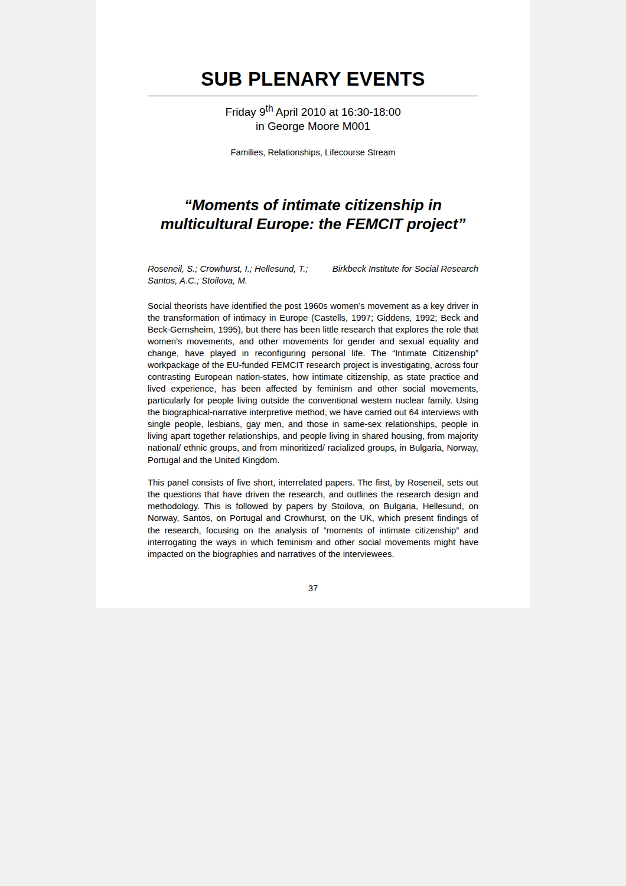SUB PLENARY EVENTS
Friday 9th April 2010 at 16:30-18:00
in George Moore M001
Families, Relationships, Lifecourse Stream
“Moments of intimate citizenship in multicultural Europe: the FEMCIT project”
Roseneil, S.; Crowhurst, I.; Hellesund, T.;
Santos, A.C.; Stoilova, M.
Birkbeck Institute for Social Research
Social theorists have identified the post 1960s women’s movement as a key driver in the transformation of intimacy in Europe (Castells, 1997; Giddens, 1992; Beck and Beck-Gernsheim, 1995), but there has been little research that explores the role that women’s movements, and other movements for gender and sexual equality and change, have played in reconfiguring personal life. The “Intimate Citizenship” workpackage of the EU-funded FEMCIT research project is investigating, across four contrasting European nation-states, how intimate citizenship, as state practice and lived experience, has been affected by feminism and other social movements, particularly for people living outside the conventional western nuclear family. Using the biographical-narrative interpretive method, we have carried out 64 interviews with single people, lesbians, gay men, and those in same-sex relationships, people in living apart together relationships, and people living in shared housing, from majority national/ ethnic groups, and from minoritized/ racialized groups, in Bulgaria, Norway, Portugal and the United Kingdom.
This panel consists of five short, interrelated papers. The first, by Roseneil, sets out the questions that have driven the research, and outlines the research design and methodology. This is followed by papers by Stoilova, on Bulgaria, Hellesund, on Norway, Santos, on Portugal and Crowhurst, on the UK, which present findings of the research, focusing on the analysis of “moments of intimate citizenship” and interrogating the ways in which feminism and other social movements might have impacted on the biographies and narratives of the interviewees.
37